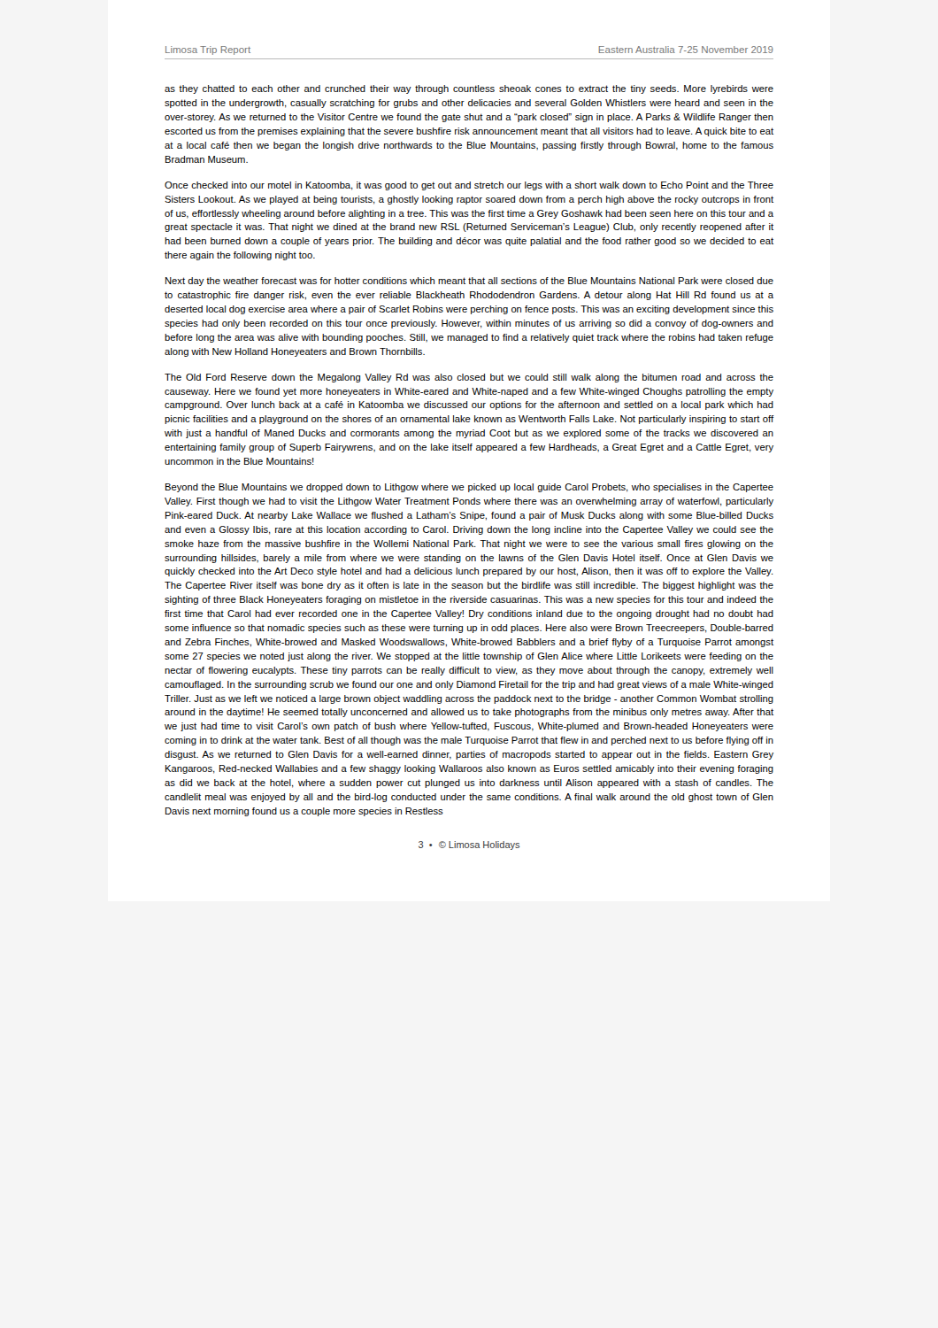Limosa Trip Report
Eastern Australia 7-25 November 2019
as they chatted to each other and crunched their way through countless sheoak cones to extract the tiny seeds. More lyrebirds were spotted in the undergrowth, casually scratching for grubs and other delicacies and several Golden Whistlers were heard and seen in the over-storey. As we returned to the Visitor Centre we found the gate shut and a “park closed” sign in place. A Parks & Wildlife Ranger then escorted us from the premises explaining that the severe bushfire risk announcement meant that all visitors had to leave. A quick bite to eat at a local café then we began the longish drive northwards to the Blue Mountains, passing firstly through Bowral, home to the famous Bradman Museum.
Once checked into our motel in Katoomba, it was good to get out and stretch our legs with a short walk down to Echo Point and the Three Sisters Lookout. As we played at being tourists, a ghostly looking raptor soared down from a perch high above the rocky outcrops in front of us, effortlessly wheeling around before alighting in a tree. This was the first time a Grey Goshawk had been seen here on this tour and a great spectacle it was. That night we dined at the brand new RSL (Returned Serviceman’s League) Club, only recently reopened after it had been burned down a couple of years prior. The building and décor was quite palatial and the food rather good so we decided to eat there again the following night too.
Next day the weather forecast was for hotter conditions which meant that all sections of the Blue Mountains National Park were closed due to catastrophic fire danger risk, even the ever reliable Blackheath Rhododendron Gardens. A detour along Hat Hill Rd found us at a deserted local dog exercise area where a pair of Scarlet Robins were perching on fence posts. This was an exciting development since this species had only been recorded on this tour once previously. However, within minutes of us arriving so did a convoy of dog-owners and before long the area was alive with bounding pooches. Still, we managed to find a relatively quiet track where the robins had taken refuge along with New Holland Honeyeaters and Brown Thornbills.
The Old Ford Reserve down the Megalong Valley Rd was also closed but we could still walk along the bitumen road and across the causeway. Here we found yet more honeyeaters in White-eared and White-naped and a few White-winged Choughs patrolling the empty campground. Over lunch back at a café in Katoomba we discussed our options for the afternoon and settled on a local park which had picnic facilities and a playground on the shores of an ornamental lake known as Wentworth Falls Lake. Not particularly inspiring to start off with just a handful of Maned Ducks and cormorants among the myriad Coot but as we explored some of the tracks we discovered an entertaining family group of Superb Fairywrens, and on the lake itself appeared a few Hardheads, a Great Egret and a Cattle Egret, very uncommon in the Blue Mountains!
Beyond the Blue Mountains we dropped down to Lithgow where we picked up local guide Carol Probets, who specialises in the Capertee Valley. First though we had to visit the Lithgow Water Treatment Ponds where there was an overwhelming array of waterfowl, particularly Pink-eared Duck. At nearby Lake Wallace we flushed a Latham’s Snipe, found a pair of Musk Ducks along with some Blue-billed Ducks and even a Glossy Ibis, rare at this location according to Carol. Driving down the long incline into the Capertee Valley we could see the smoke haze from the massive bushfire in the Wollemi National Park. That night we were to see the various small fires glowing on the surrounding hillsides, barely a mile from where we were standing on the lawns of the Glen Davis Hotel itself. Once at Glen Davis we quickly checked into the Art Deco style hotel and had a delicious lunch prepared by our host, Alison, then it was off to explore the Valley. The Capertee River itself was bone dry as it often is late in the season but the birdlife was still incredible. The biggest highlight was the sighting of three Black Honeyeaters foraging on mistletoe in the riverside casuarinas. This was a new species for this tour and indeed the first time that Carol had ever recorded one in the Capertee Valley! Dry conditions inland due to the ongoing drought had no doubt had some influence so that nomadic species such as these were turning up in odd places. Here also were Brown Treecreepers, Double-barred and Zebra Finches, White-browed and Masked Woodswallows, White-browed Babblers and a brief flyby of a Turquoise Parrot amongst some 27 species we noted just along the river. We stopped at the little township of Glen Alice where Little Lorikeets were feeding on the nectar of flowering eucalypts. These tiny parrots can be really difficult to view, as they move about through the canopy, extremely well camouflaged. In the surrounding scrub we found our one and only Diamond Firetail for the trip and had great views of a male White-winged Triller. Just as we left we noticed a large brown object waddling across the paddock next to the bridge - another Common Wombat strolling around in the daytime! He seemed totally unconcerned and allowed us to take photographs from the minibus only metres away. After that we just had time to visit Carol’s own patch of bush where Yellow-tufted, Fuscous, White-plumed and Brown-headed Honeyeaters were coming in to drink at the water tank. Best of all though was the male Turquoise Parrot that flew in and perched next to us before flying off in disgust. As we returned to Glen Davis for a well-earned dinner, parties of macropods started to appear out in the fields. Eastern Grey Kangaroos, Red-necked Wallabies and a few shaggy looking Wallaroos also known as Euros settled amicably into their evening foraging as did we back at the hotel, where a sudden power cut plunged us into darkness until Alison appeared with a stash of candles. The candlelit meal was enjoyed by all and the bird-log conducted under the same conditions. A final walk around the old ghost town of Glen Davis next morning found us a couple more species in Restless
3 • © Limosa Holidays